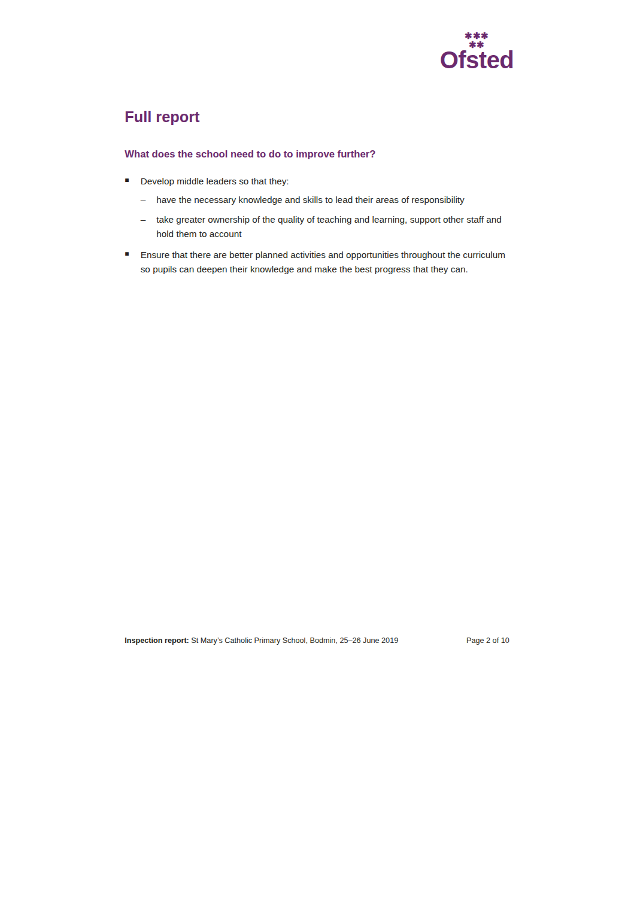✱✱✱
✱✱
Ofsted
Full report
What does the school need to do to improve further?
Develop middle leaders so that they:
have the necessary knowledge and skills to lead their areas of responsibility
take greater ownership of the quality of teaching and learning, support other staff and hold them to account
Ensure that there are better planned activities and opportunities throughout the curriculum so pupils can deepen their knowledge and make the best progress that they can.
Inspection report: St Mary’s Catholic Primary School, Bodmin, 25–26 June 2019
Page 2 of 10